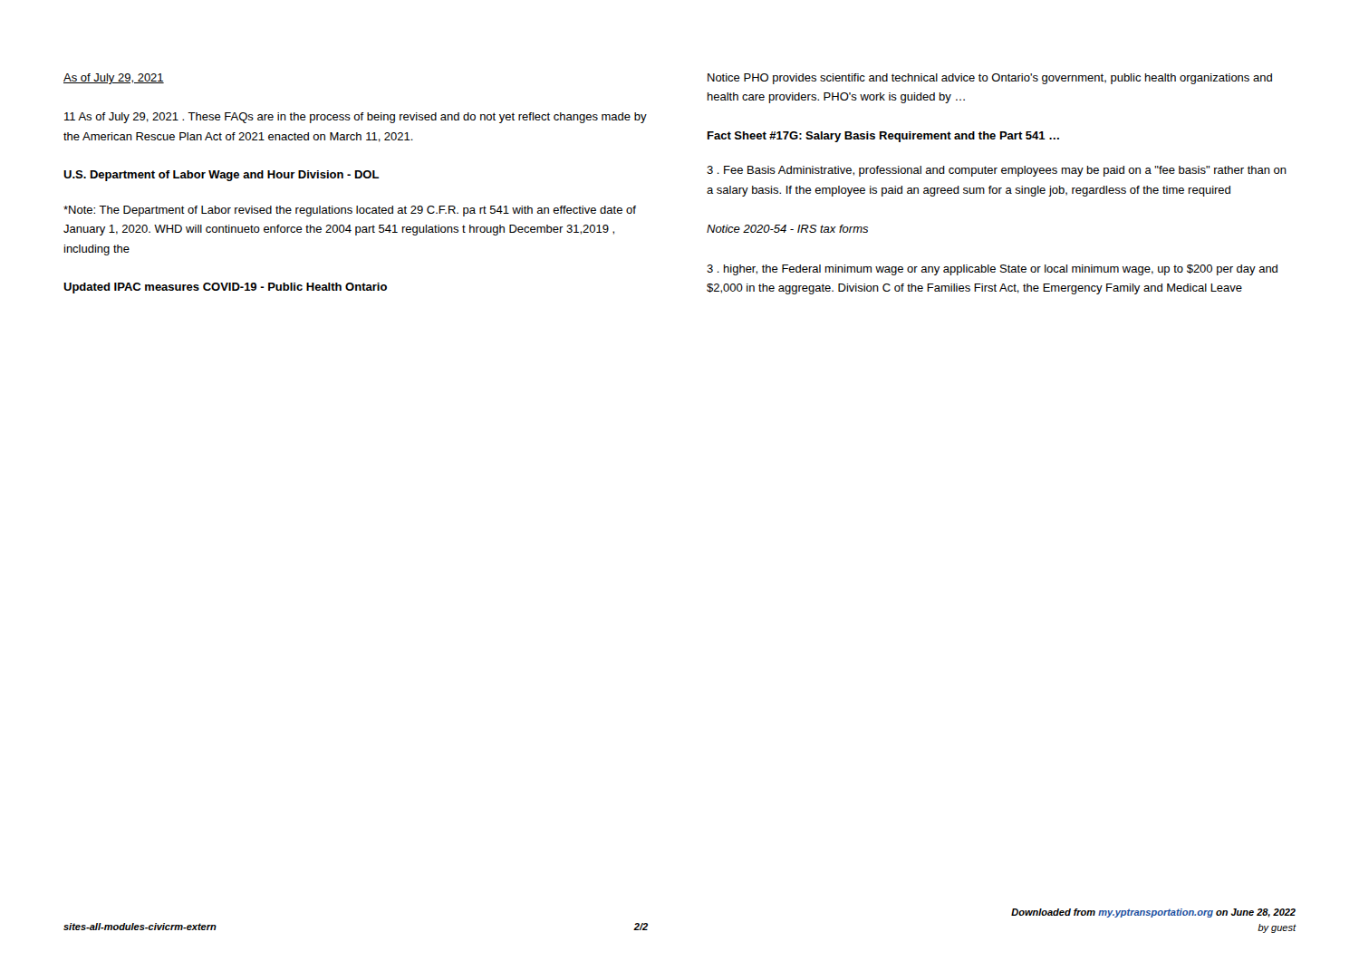As of July 29, 2021
11 As of July 29, 2021 . These FAQs are in the process of being revised and do not yet reflect changes made by the American Rescue Plan Act of 2021 enacted on March 11, 2021.
U.S. Department of Labor Wage and Hour Division - DOL
*Note: The Department of Labor revised the regulations located at 29 C.F.R. pa rt 541 with an effective date of January 1, 2020. WHD will continueto enforce the 2004 part 541 regulations t hrough December 31,2019 , including the
Updated IPAC measures COVID-19 - Public Health Ontario
Notice PHO provides scientific and technical advice to Ontario's government, public health organizations and health care providers. PHO's work is guided by …
Fact Sheet #17G: Salary Basis Requirement and the Part 541 …
3 . Fee Basis Administrative, professional and computer employees may be paid on a "fee basis" rather than on a salary basis. If the employee is paid an agreed sum for a single job, regardless of the time required
Notice 2020-54 - IRS tax forms
3 . higher, the Federal minimum wage or any applicable State or local minimum wage, up to $200 per day and $2,000 in the aggregate. Division C of the Families First Act, the Emergency Family and Medical Leave
sites-all-modules-civicrm-extern
2/2
Downloaded from my.yptransportation.org on June 28, 2022
by guest